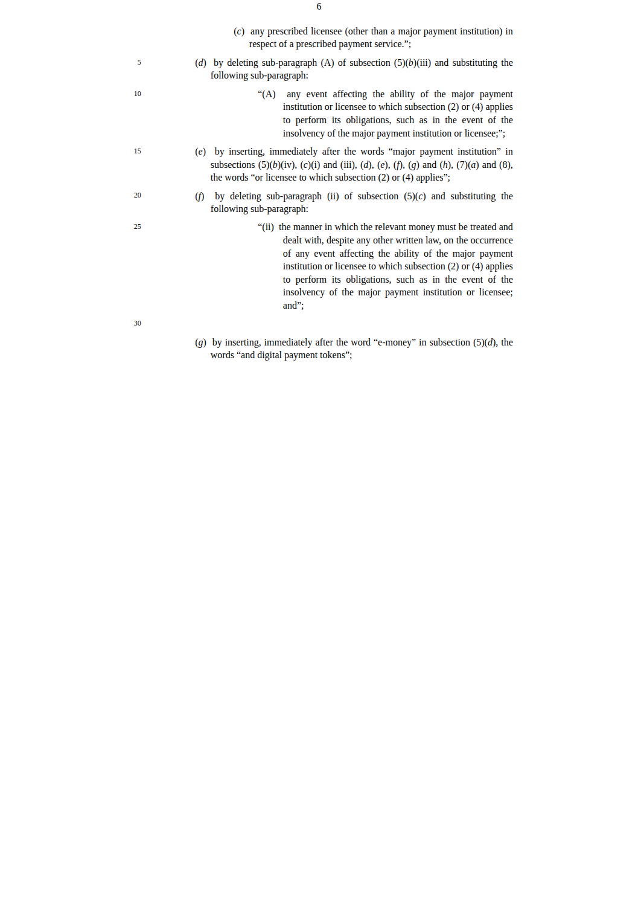6
(c) any prescribed licensee (other than a major payment institution) in respect of a prescribed payment service.”;
5
(d) by deleting sub-paragraph (A) of subsection (5)(b)(iii) and substituting the following sub-paragraph:
10
“(A) any event affecting the ability of the major payment institution or licensee to which subsection (2) or (4) applies to perform its obligations, such as in the event of the insolvency of the major payment institution or licensee;”;
15
(e) by inserting, immediately after the words “major payment institution” in subsections (5)(b)(iv), (c)(i) and (iii), (d), (e), (f), (g) and (h), (7)(a) and (8), the words “or licensee to which subsection (2) or (4) applies”;
20
(f) by deleting sub-paragraph (ii) of subsection (5)(c) and substituting the following sub-paragraph:
25
“(ii) the manner in which the relevant money must be treated and dealt with, despite any other written law, on the occurrence of any event affecting the ability of the major payment institution or licensee to which subsection (2) or (4) applies to perform its obligations, such as in the event of the insolvency of the major payment institution or licensee; and”;
30
(g) by inserting, immediately after the word “e-money” in subsection (5)(d), the words “and digital payment tokens”;